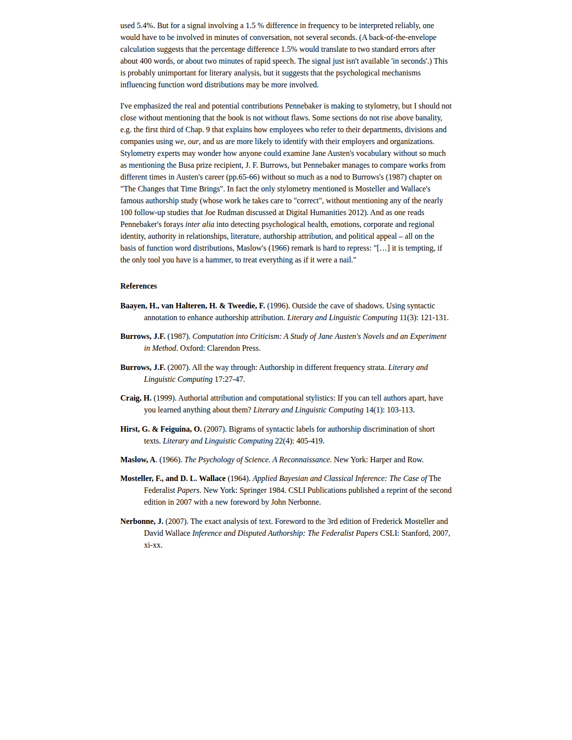used 5.4%. But for a signal involving a 1.5 % difference in frequency to be interpreted reliably, one would have to be involved in minutes of conversation, not several seconds. (A back-of-the-envelope calculation suggests that the percentage difference 1.5% would translate to two standard errors after about 400 words, or about two minutes of rapid speech. The signal just isn't available 'in seconds'.) This is probably unimportant for literary analysis, but it suggests that the psychological mechanisms influencing function word distributions may be more involved.
I've emphasized the real and potential contributions Pennebaker is making to stylometry, but I should not close without mentioning that the book is not without flaws. Some sections do not rise above banality, e.g. the first third of Chap. 9 that explains how employees who refer to their departments, divisions and companies using we, our, and us are more likely to identify with their employers and organizations. Stylometry experts may wonder how anyone could examine Jane Austen's vocabulary without so much as mentioning the Busa prize recipient, J. F. Burrows, but Pennebaker manages to compare works from different times in Austen's career (pp.65-66) without so much as a nod to Burrows's (1987) chapter on "The Changes that Time Brings". In fact the only stylometry mentioned is Mosteller and Wallace's famous authorship study (whose work he takes care to "correct", without mentioning any of the nearly 100 follow-up studies that Joe Rudman discussed at Digital Humanities 2012). And as one reads Pennebaker's forays inter alia into detecting psychological health, emotions, corporate and regional identity, authority in relationships, literature, authorship attribution, and political appeal – all on the basis of function word distributions, Maslow's (1966) remark is hard to repress: "[…] it is tempting, if the only tool you have is a hammer, to treat everything as if it were a nail."
References
Baayen, H., van Halteren, H. & Tweedie, F. (1996). Outside the cave of shadows. Using syntactic annotation to enhance authorship attribution. Literary and Linguistic Computing 11(3): 121-131.
Burrows, J.F. (1987). Computation into Criticism: A Study of Jane Austen's Novels and an Experiment in Method. Oxford: Clarendon Press.
Burrows, J.F. (2007). All the way through: Authorship in different frequency strata. Literary and Linguistic Computing 17:27-47.
Craig, H. (1999). Authorial attribution and computational stylistics: If you can tell authors apart, have you learned anything about them? Literary and Linguistic Computing 14(1): 103-113.
Hirst, G. & Feiguina, O. (2007). Bigrams of syntactic labels for authorship discrimination of short texts. Literary and Linguistic Computing 22(4): 405-419.
Maslow, A. (1966). The Psychology of Science. A Reconnaissance. New York: Harper and Row.
Mosteller, F., and D. L. Wallace (1964). Applied Bayesian and Classical Inference: The Case of The Federalist Papers. New York: Springer 1984. CSLI Publications published a reprint of the second edition in 2007 with a new foreword by John Nerbonne.
Nerbonne, J. (2007). The exact analysis of text. Foreword to the 3rd edition of Frederick Mosteller and David Wallace Inference and Disputed Authorship: The Federalist Papers CSLI: Stanford, 2007, xi-xx.